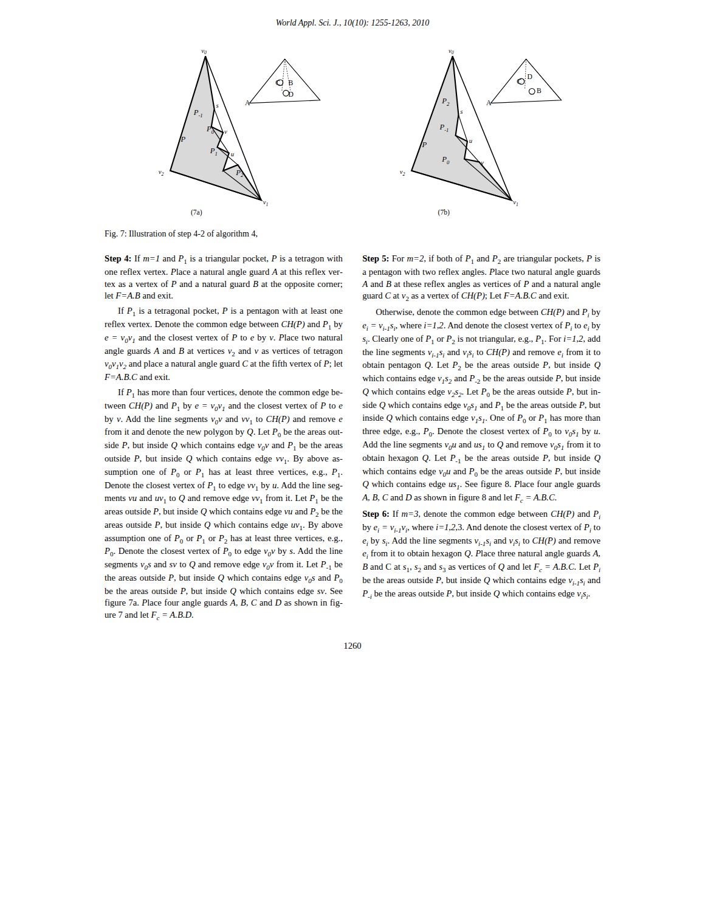World Appl. Sci. J., 10(10): 1255-1263, 2010
v0 v2 v1 s v u P-1 P0 P P1 P2 C B D A (7a)
v0 v2 v1 s u v P2 P-1 P P0 C D B A (7b)
Fig. 7: Illustration of step 4-2 of algorithm 4,
Step 4: If m=1 and P1 is a triangular pocket, P is a tetragon with one reflex vertex. Place a natural angle guard A at this reflex vertex as a vertex of P and a natural guard B at the opposite corner; let F=A.B and exit.
If P1 is a tetragonal pocket, P is a pentagon with at least one reflex vertex. Denote the common edge between CH(P) and P1 by e = v0v1 and the closest vertex of P to e by v. Place two natural angle guards A and B at vertices v2 and v as vertices of tetragon v0v1v2 and place a natural angle guard C at the fifth vertex of P; let F=A.B.C and exit.
If P1 has more than four vertices, denote the common edge between CH(P) and P1 by e = v0v1 and the closest vertex of P to e by v. Add the line segments v0v and vv1 to CH(P) and remove e from it and denote the new polygon by Q. Let P0 be the areas outside P, but inside Q which contains edge v0v and P1 be the areas outside P, but inside Q which contains edge vv1. By above assumption one of P0 or P1 has at least three vertices, e.g., P1. Denote the closest vertex of P1 to edge vv1 by u. Add the line segments vu and uv1 to Q and remove edge vv1 from it. Let P1 be the areas outside P, but inside Q which contains edge vu and P2 be the areas outside P, but inside Q which contains edge uv1. By above assumption one of P0 or P1 or P2 has at least three vertices, e.g., P0. Denote the closest vertex of P0 to edge v0v by s. Add the line segments v0s and sv to Q and remove edge v0v from it. Let P-1 be the areas outside P, but inside Q which contains edge v0s and P0 be the areas outside P, but inside Q which contains edge sv. See figure 7a. Place four angle guards A, B, C and D as shown in figure 7 and let Fc = A.B.D.
Step 5: For m=2, if both of P1 and P2 are triangular pockets, P is a pentagon with two reflex angles. Place two natural angle guards A and B at these reflex angles as vertices of P and a natural angle guard C at v2 as a vertex of CH(P); Let F=A.B.C and exit.
Otherwise, denote the common edge between CH(P) and Pi by ei = vi-1si, where i=1,2. And denote the closest vertex of Pi to ei by si. Clearly one of P1 or P2 is not triangular, e.g., P1. For i=1,2, add the line segments vi-1si and visi to CH(P) and remove ei from it to obtain pentagon Q. Let P2 be the areas outside P, but inside Q which contains edge v1s2 and P-2 be the areas outside P, but inside Q which contains edge v2s2. Let P0 be the areas outside P, but inside Q which contains edge v0s1 and P1 be the areas outside P, but inside Q which contains edge v1s1. One of P0 or P1 has more than three edge, e.g., P0. Denote the closest vertex of P0 to v0s1 by u. Add the line segments v0u and us1 to Q and remove v0s1 from it to obtain hexagon Q. Let P-1 be the areas outside P, but inside Q which contains edge v0u and P0 be the areas outside P, but inside Q which contains edge us1. See figure 8. Place four angle guards A, B, C and D as shown in figure 8 and let Fc = A.B.C.
Step 6: If m=3, denote the common edge between CH(P) and Pi by ei = vi-1vi, where i=1,2,3. And denote the closest vertex of Pi to ei by si. Add the line segments vi-1si and visi to CH(P) and remove ei from it to obtain hexagon Q. Place three natural angle guards A, B and C at s1, s2 and s3 as vertices of Q and let Fc = A.B.C. Let Pi be the areas outside P, but inside Q which contains edge vi-1si and P-i be the areas outside P, but inside Q which contains edge visi.
1260